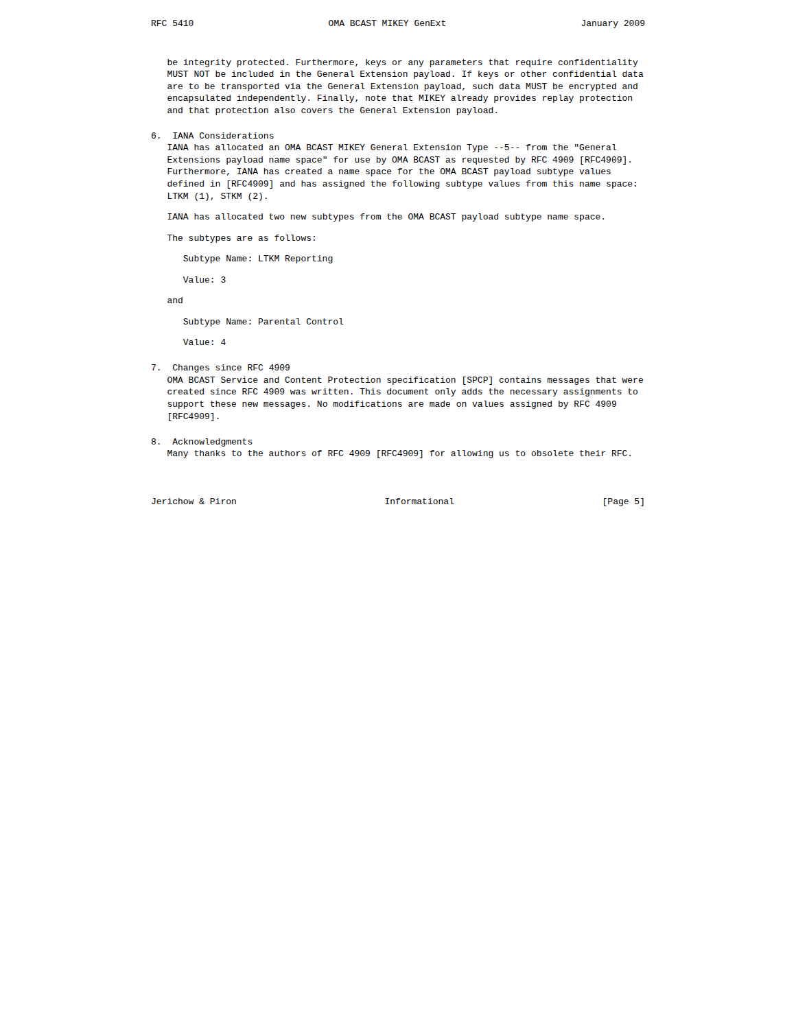RFC 5410 OMA BCAST MIKEY GenExt January 2009
be integrity protected. Furthermore, keys or any parameters that require confidentiality MUST NOT be included in the General Extension payload. If keys or other confidential data are to be transported via the General Extension payload, such data MUST be encrypted and encapsulated independently. Finally, note that MIKEY already provides replay protection and that protection also covers the General Extension payload.
6. IANA Considerations
IANA has allocated an OMA BCAST MIKEY General Extension Type --5-- from the "General Extensions payload name space" for use by OMA BCAST as requested by RFC 4909 [RFC4909]. Furthermore, IANA has created a name space for the OMA BCAST payload subtype values defined in [RFC4909] and has assigned the following subtype values from this name space: LTKM (1), STKM (2).
IANA has allocated two new subtypes from the OMA BCAST payload subtype name space.
The subtypes are as follows:
Subtype Name: LTKM Reporting
Value: 3
and
Subtype Name: Parental Control
Value: 4
7. Changes since RFC 4909
OMA BCAST Service and Content Protection specification [SPCP] contains messages that were created since RFC 4909 was written. This document only adds the necessary assignments to support these new messages. No modifications are made on values assigned by RFC 4909 [RFC4909].
8. Acknowledgments
Many thanks to the authors of RFC 4909 [RFC4909] for allowing us to obsolete their RFC.
Jerichow & Piron Informational [Page 5]